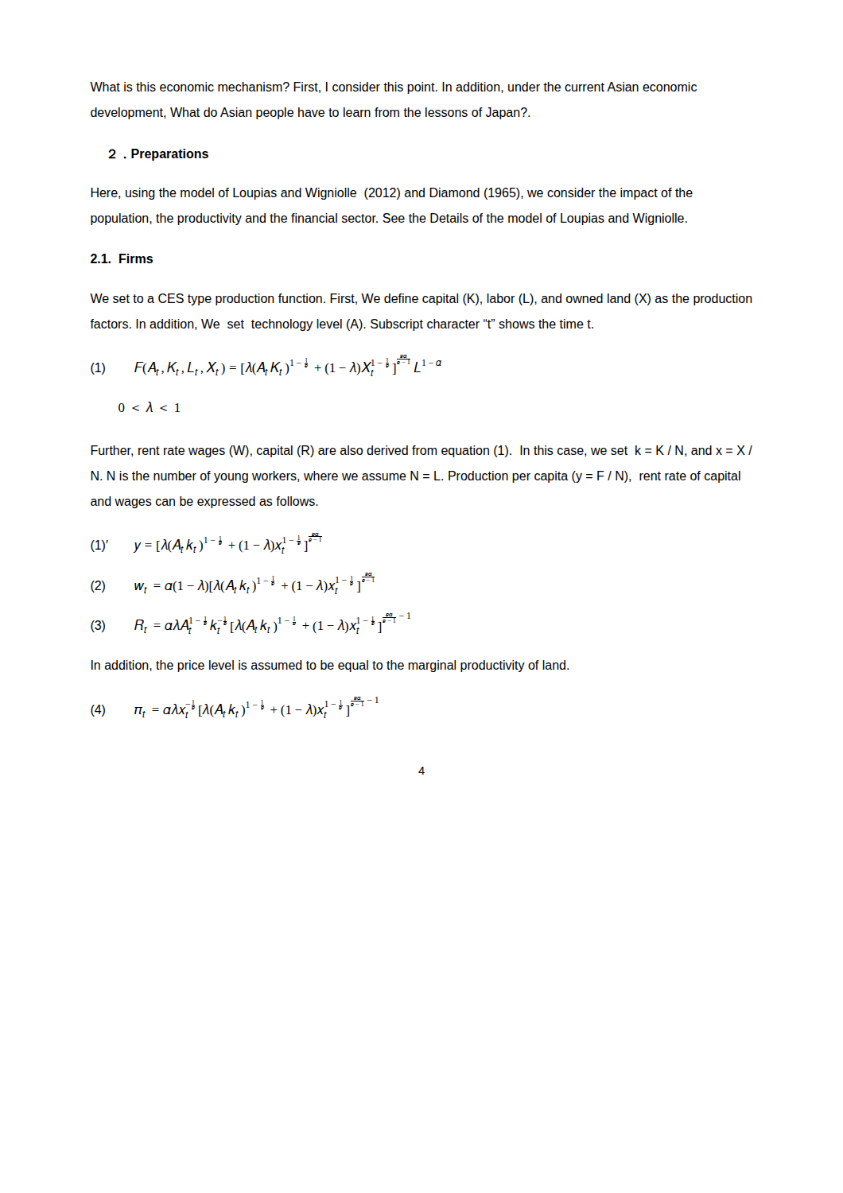What is this economic mechanism? First, I consider this point. In addition, under the current Asian economic development, What do Asian people have to learn from the lessons of Japan?.
２．Preparations
Here, using the model of Loupias and Wigniolle (2012) and Diamond (1965), we consider the impact of the population, the productivity and the financial sector. See the Details of the model of Loupias and Wigniolle.
2.1. Firms
We set to a CES type production function. First, We define capital (K), labor (L), and owned land (X) as the production factors. In addition, We set technology level (A). Subscript character “t” shows the time t.
(1) F(At,Kt,Lt,Xt) = [ λ (AtKt) 1−1ε + (1−λ) X t 1−1ε ] εαε−1 L1−α
0＜λ＜1
Further, rent rate wages (W), capital (R) are also derived from equation (1). In this case, we set k = K / N, and x = X / N. N is the number of young workers, where we assume N = L. Production per capita (y = F / N), rent rate of capital and wages can be expressed as follows.
(1)′ y= [ λ (Atkt) 1−1ε + (1−λ) x t 1−1ε ] εαε−1
(2) wt= α(1−λ) [ λ (Atkt) 1−1ε + (1−λ) x t 1−1ε ] εαε−1
(3) Rt= αλ A t 1−1ε k t −1ε [ λ (Atkt) 1−1ε + (1−λ) x t 1−1ε ] εαε−1−1
In addition, the price level is assumed to be equal to the marginal productivity of land.
(4) πt= αλ x t −1ε [ λ (Atkt) 1−1ε + (1−λ) x t 1−1ε ] εαε−1−1
4